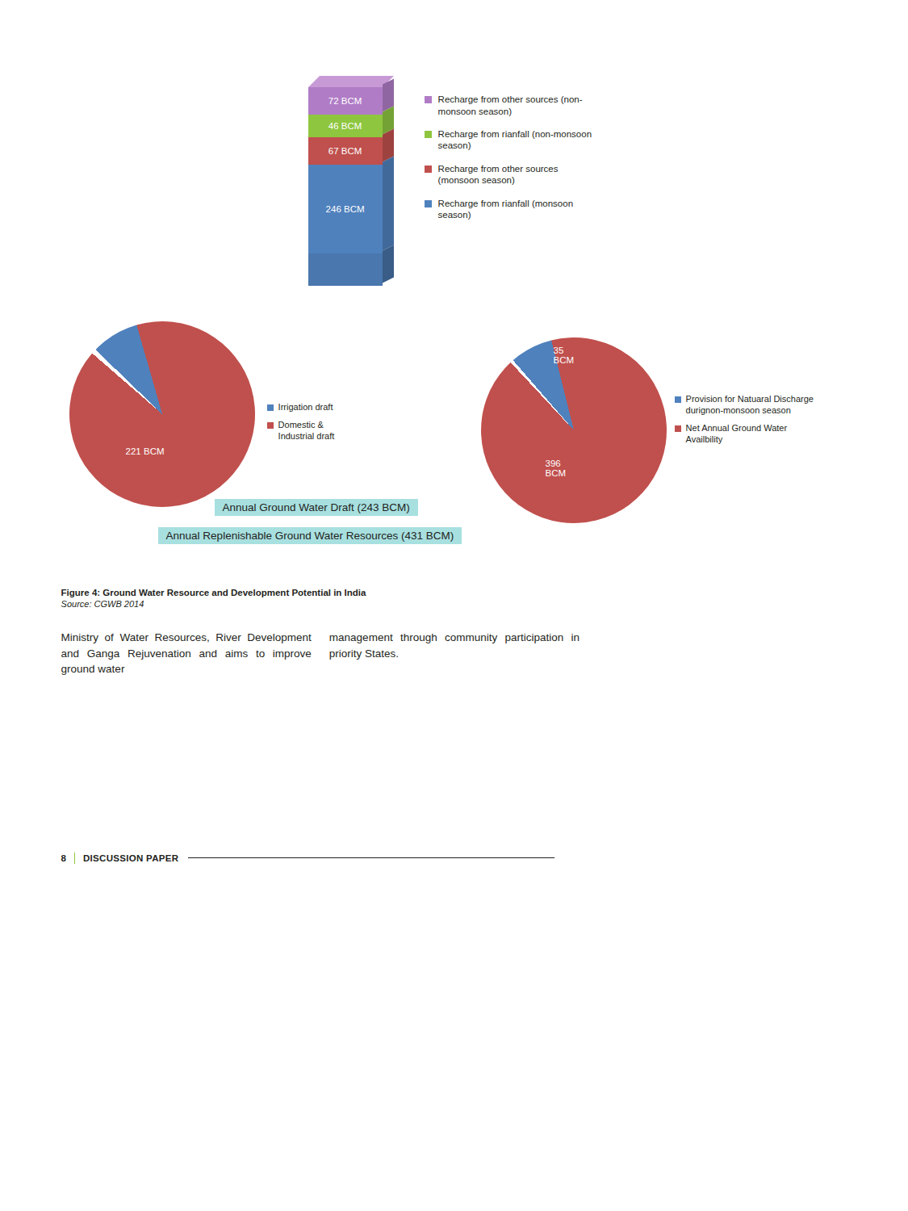72 BCM
46 BCM
67 BCM
246 BCM
Recharge from other sources (non-monsoon season)
Recharge from rianfall (non-monsoon season)
Recharge from other sources (monsoon season)
Recharge from rianfall (monsoon season)
22 BCM
221 BCM
Irrigation draft
Domestic & Industrial draft
35 BCM
396 BCM
Provision for Natuaral Discharge durignon-monsoon season
Net Annual Ground Water Availbility
Annual Ground Water Draft (243 BCM)
Annual Replenishable Ground Water Resources (431 BCM)
Figure 4: Ground Water Resource and Development Potential in India
Source: CGWB 2014
Ministry of Water Resources, River Development and Ganga Rejuvenation and aims to improve ground water
management through community participation in priority States.
8 DISCUSSION PAPER